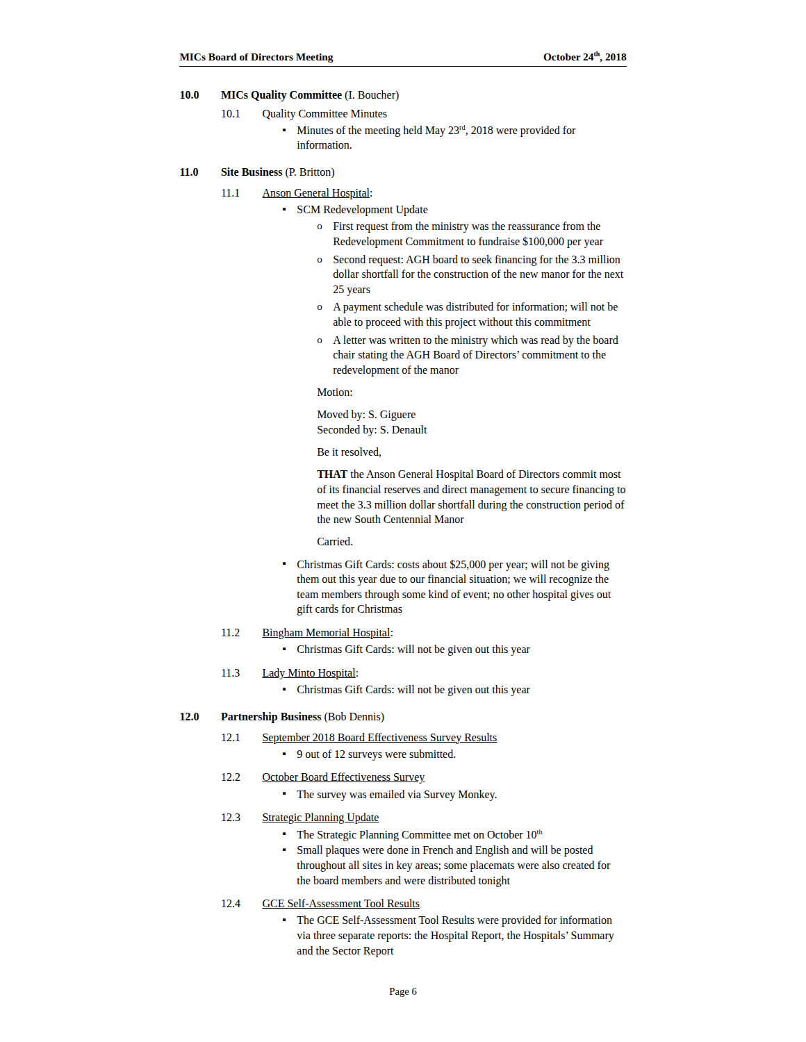MICs Board of Directors Meeting
October 24th, 2018
10.0
MICs Quality Committee (I. Boucher)
10.1
Quality Committee Minutes
Minutes of the meeting held May 23rd, 2018 were provided for information.
11.0
Site Business (P. Britton)
11.1
Anson General Hospital:
SCM Redevelopment Update
First request from the ministry was the reassurance from the Redevelopment Commitment to fundraise $100,000 per year
Second request: AGH board to seek financing for the 3.3 million dollar shortfall for the construction of the new manor for the next 25 years
A payment schedule was distributed for information; will not be able to proceed with this project without this commitment
A letter was written to the ministry which was read by the board chair stating the AGH Board of Directors’ commitment to the redevelopment of the manor
Motion:
Moved by: S. Giguere
Seconded by: S. Denault
Be it resolved,
THAT the Anson General Hospital Board of Directors commit most of its financial reserves and direct management to secure financing to meet the 3.3 million dollar shortfall during the construction period of the new South Centennial Manor
Carried.
Christmas Gift Cards: costs about $25,000 per year; will not be giving them out this year due to our financial situation; we will recognize the team members through some kind of event; no other hospital gives out gift cards for Christmas
11.2
Bingham Memorial Hospital:
Christmas Gift Cards: will not be given out this year
11.3
Lady Minto Hospital:
Christmas Gift Cards: will not be given out this year
12.0
Partnership Business (Bob Dennis)
12.1
September 2018 Board Effectiveness Survey Results
9 out of 12 surveys were submitted.
12.2
October Board Effectiveness Survey
The survey was emailed via Survey Monkey.
12.3
Strategic Planning Update
The Strategic Planning Committee met on October 10th
Small plaques were done in French and English and will be posted throughout all sites in key areas; some placemats were also created for the board members and were distributed tonight
12.4
GCE Self-Assessment Tool Results
The GCE Self-Assessment Tool Results were provided for information via three separate reports: the Hospital Report, the Hospitals’ Summary and the Sector Report
Page 6